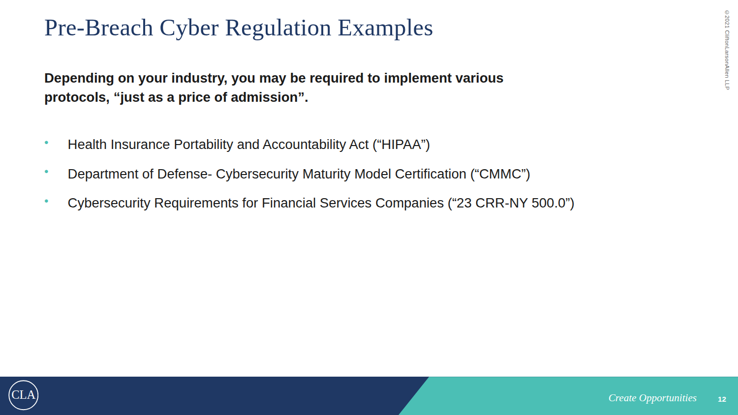©2021 CliftonLarsonAllen LLP
Pre-Breach Cyber Regulation Examples
Depending on your industry, you may be required to implement various protocols, “just as a price of admission”.
Health Insurance Portability and Accountability Act (“HIPAA”)
Department of Defense- Cybersecurity Maturity Model Certification (“CMMC”)
Cybersecurity Requirements for Financial Services Companies (“23 CRR-NY 500.0”)
Create Opportunities
12
CLA